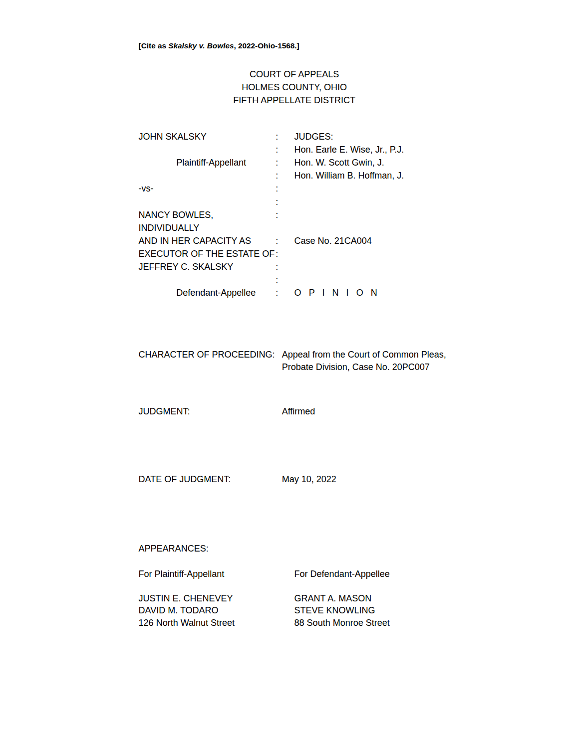[Cite as Skalsky v. Bowles, 2022-Ohio-1568.]
COURT OF APPEALS
HOLMES COUNTY, OHIO
FIFTH APPELLATE DISTRICT
| JOHN SKALSKY | : | JUDGES: |
| | : | Hon. Earle E. Wise, Jr., P.J. |
| Plaintiff-Appellant | : | Hon. W. Scott Gwin, J. |
| | : | Hon. William B. Hoffman, J. |
| -vs- | : | |
| | : | |
| NANCY BOWLES, INDIVIDUALLY | : | |
| AND IN HER CAPACITY AS | : | Case No. 21CA004 |
| EXECUTOR OF THE ESTATE OF | : | |
| JEFFREY C. SKALSKY | : | |
| | : | |
| Defendant-Appellee | : | O P I N I O N |
| CHARACTER OF PROCEEDING: | Appeal from the Court of Common Pleas, Probate Division, Case No. 20PC007 |
| JUDGMENT: | Affirmed |
| DATE OF JUDGMENT: | May 10, 2022 |
APPEARANCES:
| For Plaintiff-Appellant | For Defendant-Appellee |
| JUSTIN E. CHENEVEY DAVID M. TODARO 126 North Walnut Street | GRANT A. MASON STEVE KNOWLING 88 South Monroe Street |